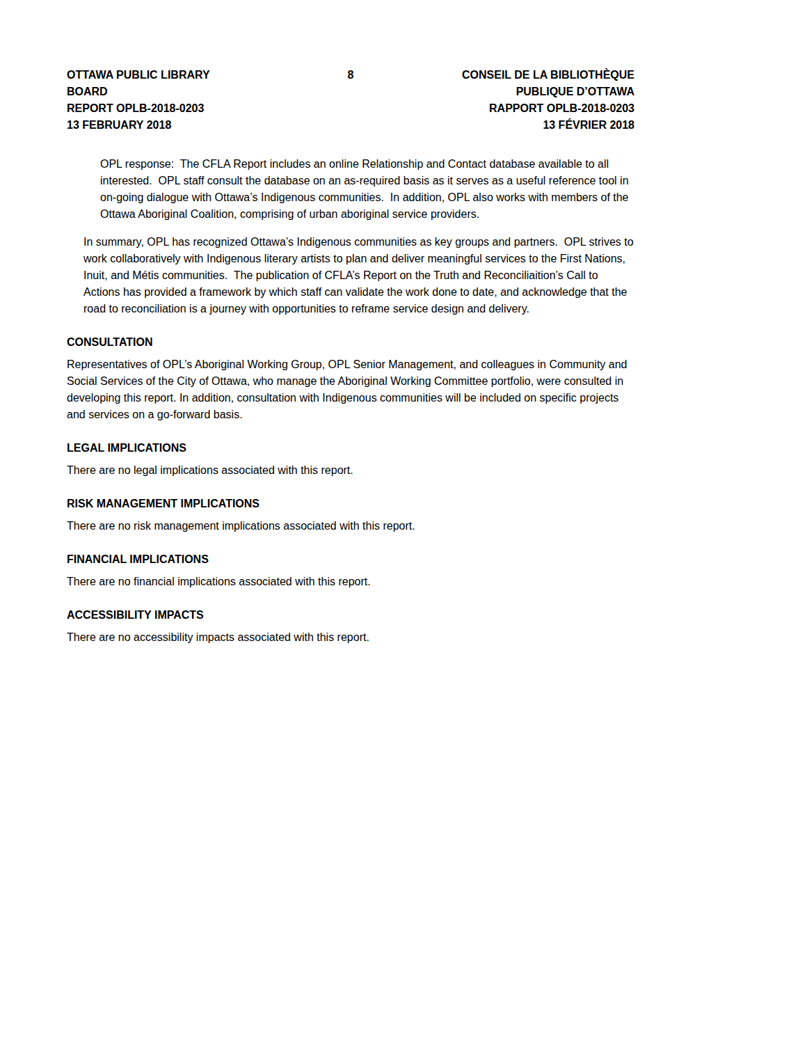| OTTAWA PUBLIC LIBRARY BOARD REPORT OPLB-2018-0203 13 FEBRUARY 2018 | 8 | CONSEIL DE LA BIBLIOTHÈQUE PUBLIQUE D’OTTAWA RAPPORT OPLB-2018-0203 13 FÉVRIER 2018 |
OPL response: The CFLA Report includes an online Relationship and Contact database available to all interested. OPL staff consult the database on an as-required basis as it serves as a useful reference tool in on-going dialogue with Ottawa’s Indigenous communities. In addition, OPL also works with members of the Ottawa Aboriginal Coalition, comprising of urban aboriginal service providers.
In summary, OPL has recognized Ottawa’s Indigenous communities as key groups and partners. OPL strives to work collaboratively with Indigenous literary artists to plan and deliver meaningful services to the First Nations, Inuit, and Métis communities. The publication of CFLA’s Report on the Truth and Reconciliaition’s Call to Actions has provided a framework by which staff can validate the work done to date, and acknowledge that the road to reconciliation is a journey with opportunities to reframe service design and delivery.
CONSULTATION
Representatives of OPL’s Aboriginal Working Group, OPL Senior Management, and colleagues in Community and Social Services of the City of Ottawa, who manage the Aboriginal Working Committee portfolio, were consulted in developing this report. In addition, consultation with Indigenous communities will be included on specific projects and services on a go-forward basis.
LEGAL IMPLICATIONS
There are no legal implications associated with this report.
RISK MANAGEMENT IMPLICATIONS
There are no risk management implications associated with this report.
FINANCIAL IMPLICATIONS
There are no financial implications associated with this report.
ACCESSIBILITY IMPACTS
There are no accessibility impacts associated with this report.